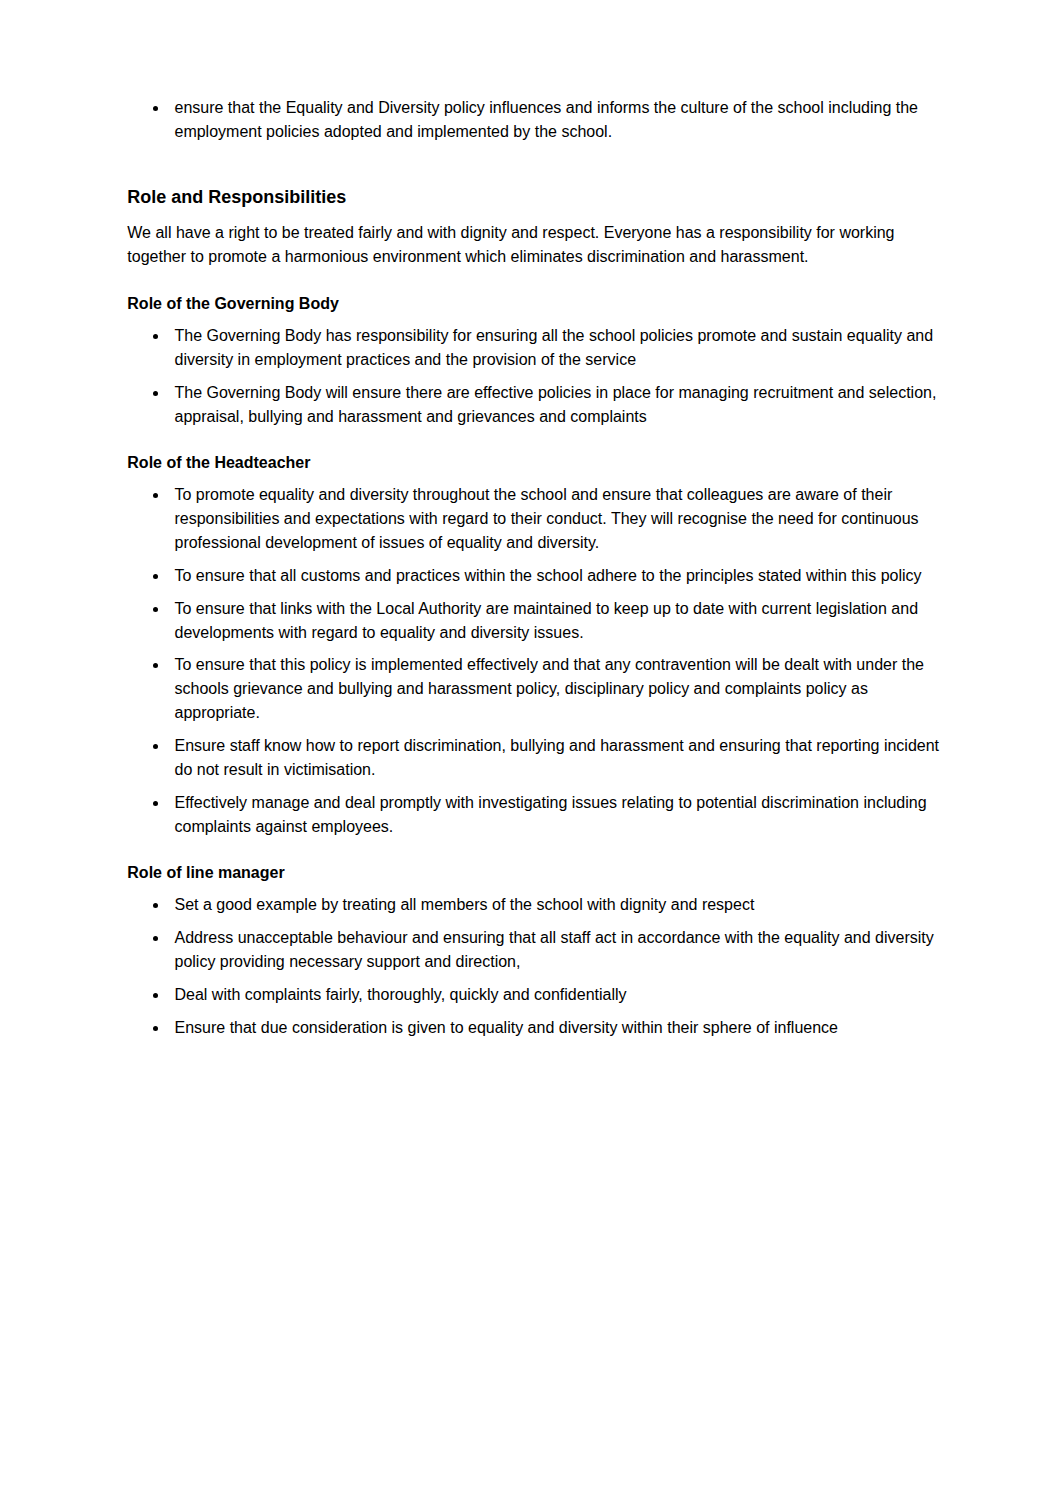ensure that the Equality and Diversity policy influences and informs the culture of the school including the employment policies adopted and implemented by the school.
Role and Responsibilities
We all have a right to be treated fairly and with dignity and respect. Everyone has a responsibility for working together to promote a harmonious environment which eliminates discrimination and harassment.
Role of the Governing Body
The Governing Body has responsibility for ensuring all the school policies promote and sustain equality and diversity in employment practices and the provision of the service
The Governing Body will ensure there are effective policies in place for managing recruitment and selection, appraisal, bullying and harassment and grievances and complaints
Role of the Headteacher
To promote equality and diversity throughout the school and ensure that colleagues are aware of their responsibilities and expectations with regard to their conduct. They will recognise the need for continuous professional development of issues of equality and diversity.
To ensure that all customs and practices within the school adhere to the principles stated within this policy
To ensure that links with the Local Authority are maintained to keep up to date with current legislation and developments with regard to equality and diversity issues.
To ensure that this policy is implemented effectively and that any contravention will be dealt with under the schools grievance and bullying and harassment policy, disciplinary policy and complaints policy as appropriate.
Ensure staff know how to report discrimination, bullying and harassment and ensuring that reporting incident do not result in victimisation.
Effectively manage and deal promptly with investigating issues relating to potential discrimination including complaints against employees.
Role of line manager
Set a good example by treating all members of the school with dignity and respect
Address unacceptable behaviour and ensuring that all staff act in accordance with the equality and diversity policy providing necessary support and direction,
Deal with complaints fairly, thoroughly, quickly and confidentially
Ensure that due consideration is given to equality and diversity within their sphere of influence